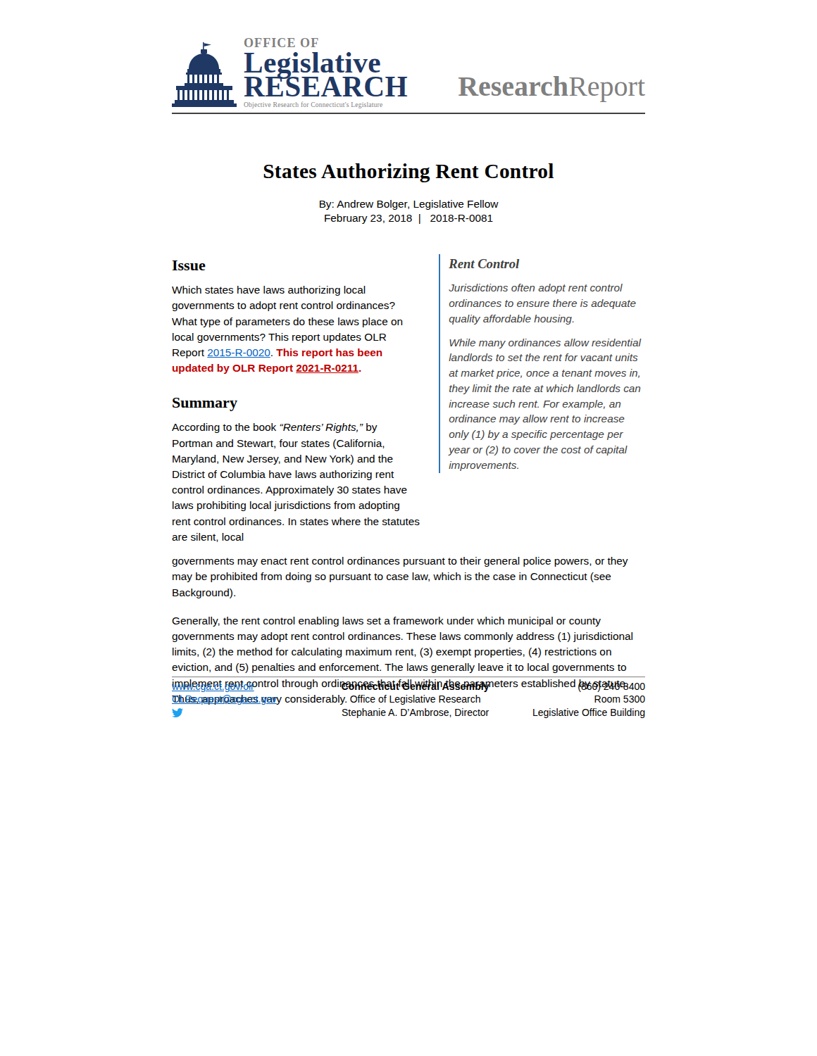OFFICE OF
Legislative
RESEARCH
Objective Research for Connecticut's Legislature
Research Report
States Authorizing Rent Control
By: Andrew Bolger, Legislative Fellow
February 23, 2018 | 2018-R-0081
Rent Control
Jurisdictions often adopt rent control ordinances to ensure there is adequate quality affordable housing.
While many ordinances allow residential landlords to set the rent for vacant units at market price, once a tenant moves in, they limit the rate at which landlords can increase such rent. For example, an ordinance may allow rent to increase only (1) by a specific percentage per year or (2) to cover the cost of capital improvements.
Issue
Which states have laws authorizing local governments to adopt rent control ordinances? What type of parameters do these laws place on local governments? This report updates OLR Report 2015-R-0020. This report has been updated by OLR Report 2021-R-0211.
Summary
According to the book “Renters’ Rights,” by Portman and Stewart, four states (California, Maryland, New Jersey, and New York) and the District of Columbia have laws authorizing rent control ordinances. Approximately 30 states have laws prohibiting local jurisdictions from adopting rent control ordinances. In states where the statutes are silent, local
governments may enact rent control ordinances pursuant to their general police powers, or they may be prohibited from doing so pursuant to case law, which is the case in Connecticut (see Background).
Generally, the rent control enabling laws set a framework under which municipal or county governments may adopt rent control ordinances. These laws commonly address (1) jurisdictional limits, (2) the method for calculating maximum rent, (3) exempt properties, (4) restrictions on eviction, and (5) penalties and enforcement. The laws generally leave it to local governments to implement rent control through ordinances that fall within the parameters established by statute. Thus, approaches vary considerably.
www.cga.ct.gov/olr OLRequest@cga.ct.gov
Connecticut General Assembly
Office of Legislative Research
Stephanie A. D’Ambrose, Director
(860) 240-8400
Room 5300
Legislative Office Building